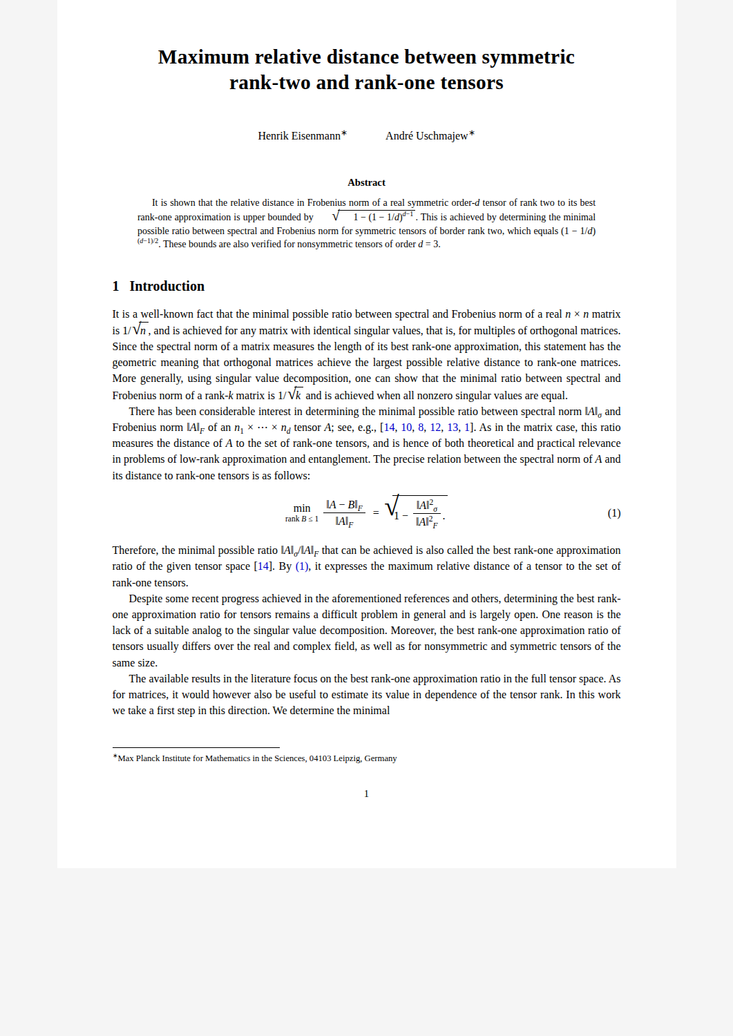Maximum relative distance between symmetric
rank-two and rank-one tensors
Henrik Eisenmann∗ André Uschmajew∗
Abstract
It is shown that the relative distance in Frobenius norm of a real symmetric order-d tensor of rank two to its best rank-one approximation is upper bounded by 1 − (1 − 1/d)d−1. This is achieved by determining the minimal possible ratio between spectral and Frobenius norm for symmetric tensors of border rank two, which equals (1 − 1/d)(d−1)/2. These bounds are also verified for nonsymmetric tensors of order d = 3.
1 Introduction
It is a well-known fact that the minimal possible ratio between spectral and Frobenius norm of a real n × n matrix is 1/n, and is achieved for any matrix with identical singular values, that is, for multiples of orthogonal matrices. Since the spectral norm of a matrix measures the length of its best rank-one approximation, this statement has the geometric meaning that orthogonal matrices achieve the largest possible relative distance to rank-one matrices. More generally, using singular value decomposition, one can show that the minimal ratio between spectral and Frobenius norm of a rank-k matrix is 1/k and is achieved when all nonzero singular values are equal.
There has been considerable interest in determining the minimal possible ratio between spectral norm ‖A‖σ and Frobenius norm ‖A‖F of an n1 × ⋯ × nd tensor A; see, e.g., [14, 10, 8, 12, 13, 1]. As in the matrix case, this ratio measures the distance of A to the set of rank-one tensors, and is hence of both theoretical and practical relevance in problems of low-rank approximation and entanglement. The precise relation between the spectral norm of A and its distance to rank-one tensors is as follows:
min rank B ≤ 1 ‖A − B‖F ‖A‖F = 1 − ‖A‖2σ ‖A‖2F . (1)
Therefore, the minimal possible ratio ‖A‖σ/‖A‖F that can be achieved is also called the best rank-one approximation ratio of the given tensor space [14]. By (1), it expresses the maximum relative distance of a tensor to the set of rank-one tensors.
Despite some recent progress achieved in the aforementioned references and others, determining the best rank-one approximation ratio for tensors remains a difficult problem in general and is largely open. One reason is the lack of a suitable analog to the singular value decomposition. Moreover, the best rank-one approximation ratio of tensors usually differs over the real and complex field, as well as for nonsymmetric and symmetric tensors of the same size.
The available results in the literature focus on the best rank-one approximation ratio in the full tensor space. As for matrices, it would however also be useful to estimate its value in dependence of the tensor rank. In this work we take a first step in this direction. We determine the minimal
∗Max Planck Institute for Mathematics in the Sciences, 04103 Leipzig, Germany
1